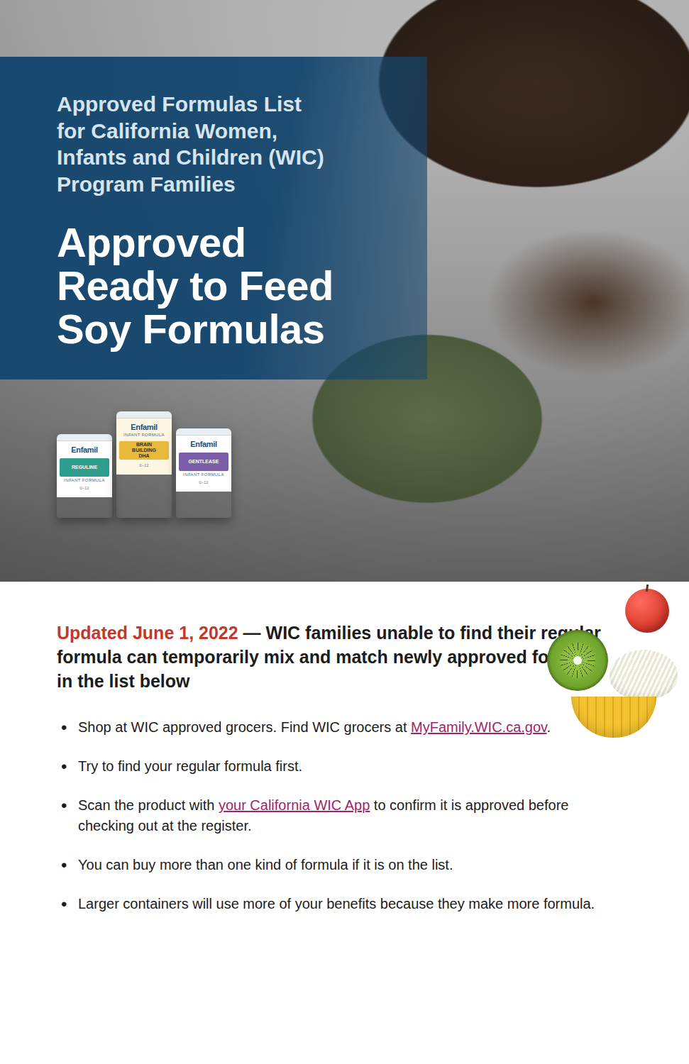Approved Formulas List
for California Women,
Infants and Children (WIC)
Program Families
Approved
Ready to Feed
Soy Formulas
Enfamil
REGULINE
Infant Formula
0–12
Enfamil
Infant Formula
BRAIN
BUILDING
DHA
0–12
Enfamil
GENTLEASE
Infant Formula
0–12
Updated June 1, 2022 — WIC families unable to find their regular formula can temporarily mix and match newly approved formulas in the list below
Shop at WIC approved grocers. Find WIC grocers at MyFamily.WIC.ca.gov.
Try to find your regular formula first.
Scan the product with your California WIC App to confirm it is approved before checking out at the register.
You can buy more than one kind of formula if it is on the list.
Larger containers will use more of your benefits because they make more formula.